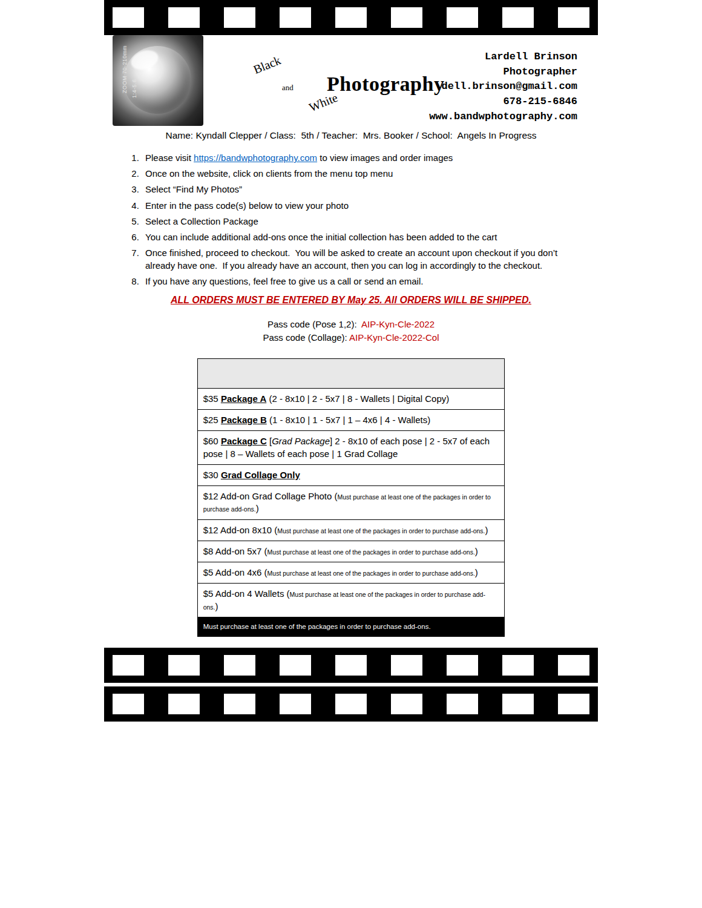ZOOM 70-210mm
1:4-5.6
Black and White Photography
Lardell Brinson
Photographer
dell.brinson@gmail.com
678-215-6846
www.bandwphotography.com
Name: Kyndall Clepper / Class: 5th / Teacher: Mrs. Booker / School: Angels In Progress
Please visit https://bandwphotography.com to view images and order images
Once on the website, click on clients from the menu top menu
Select “Find My Photos”
Enter in the pass code(s) below to view your photo
Select a Collection Package
You can include additional add-ons once the initial collection has been added to the cart
Once finished, proceed to checkout. You will be asked to create an account upon checkout if you don’t already have one. If you already have an account, then you can log in accordingly to the checkout.
If you have any questions, feel free to give us a call or send an email.
ALL ORDERS MUST BE ENTERED BY May 25. All ORDERS WILL BE SHIPPED.
Pass code (Pose 1,2): AIP-Kyn-Cle-2022
Pass code (Collage): AIP-Kyn-Cle-2022-Col
| $35 Package A (2 - 8x10 / 2 - 5x7 / 8 - Wallets / Digital Copy) |
| $25 Package B (1 - 8x10 / 1 - 5x7 / 1 – 4x6 / 4 - Wallets) |
| $60 Package C [ Grad Package ] 2 - 8x10 of each pose / 2 - 5x7 of each pose / 8 – Wallets of each pose / 1 Grad Collage |
| $30 Grad Collage Only |
| $12 Add-on Grad Collage Photo ( Must purchase at least one of the packages in order to purchase add-ons. ) |
| $12 Add-on 8x10 ( Must purchase at least one of the packages in order to purchase add-ons. ) |
| $8 Add-on 5x7 ( Must purchase at least one of the packages in order to purchase add-ons. ) |
| $5 Add-on 4x6 ( Must purchase at least one of the packages in order to purchase add-ons. ) |
| $5 Add-on 4 Wallets ( Must purchase at least one of the packages in order to purchase add-ons. ) |
| Must purchase at least one of the packages in order to purchase add-ons. |